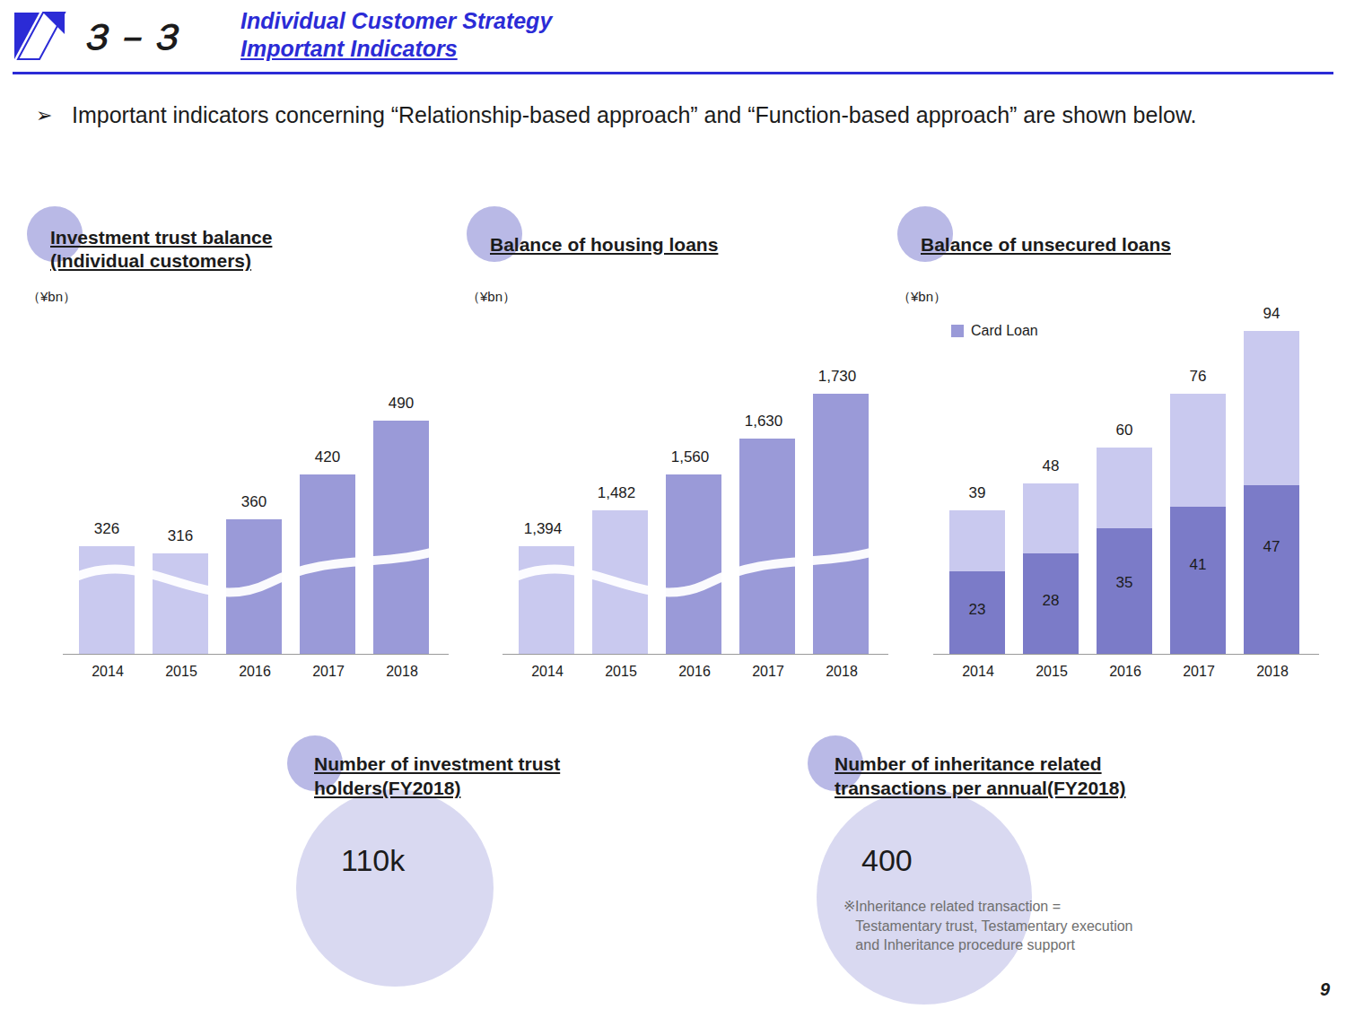３－３
Individual Customer Strategy
Important Indicators
➢ Important indicators concerning “Relationship-based approach” and “Function-based approach” are shown below.
Investment trust balance
(Individual customers)
（¥bn）
326
2014
316
2015
360
2016
420
2017
490
2018
Balance of housing loans
（¥bn）
1,394
2014
1,482
2015
1,560
2016
1,630
2017
1,730
2018
Balance of unsecured loans
（¥bn）
Card Loan
39
23
2014
48
28
2015
60
35
2016
76
41
2017
94
47
2018
Number of investment trust
holders(FY2018)
110k
Number of inheritance related
transactions per annual(FY2018)
400
※Inheritance related transaction =
Testamentary trust, Testamentary execution
and Inheritance procedure support
9